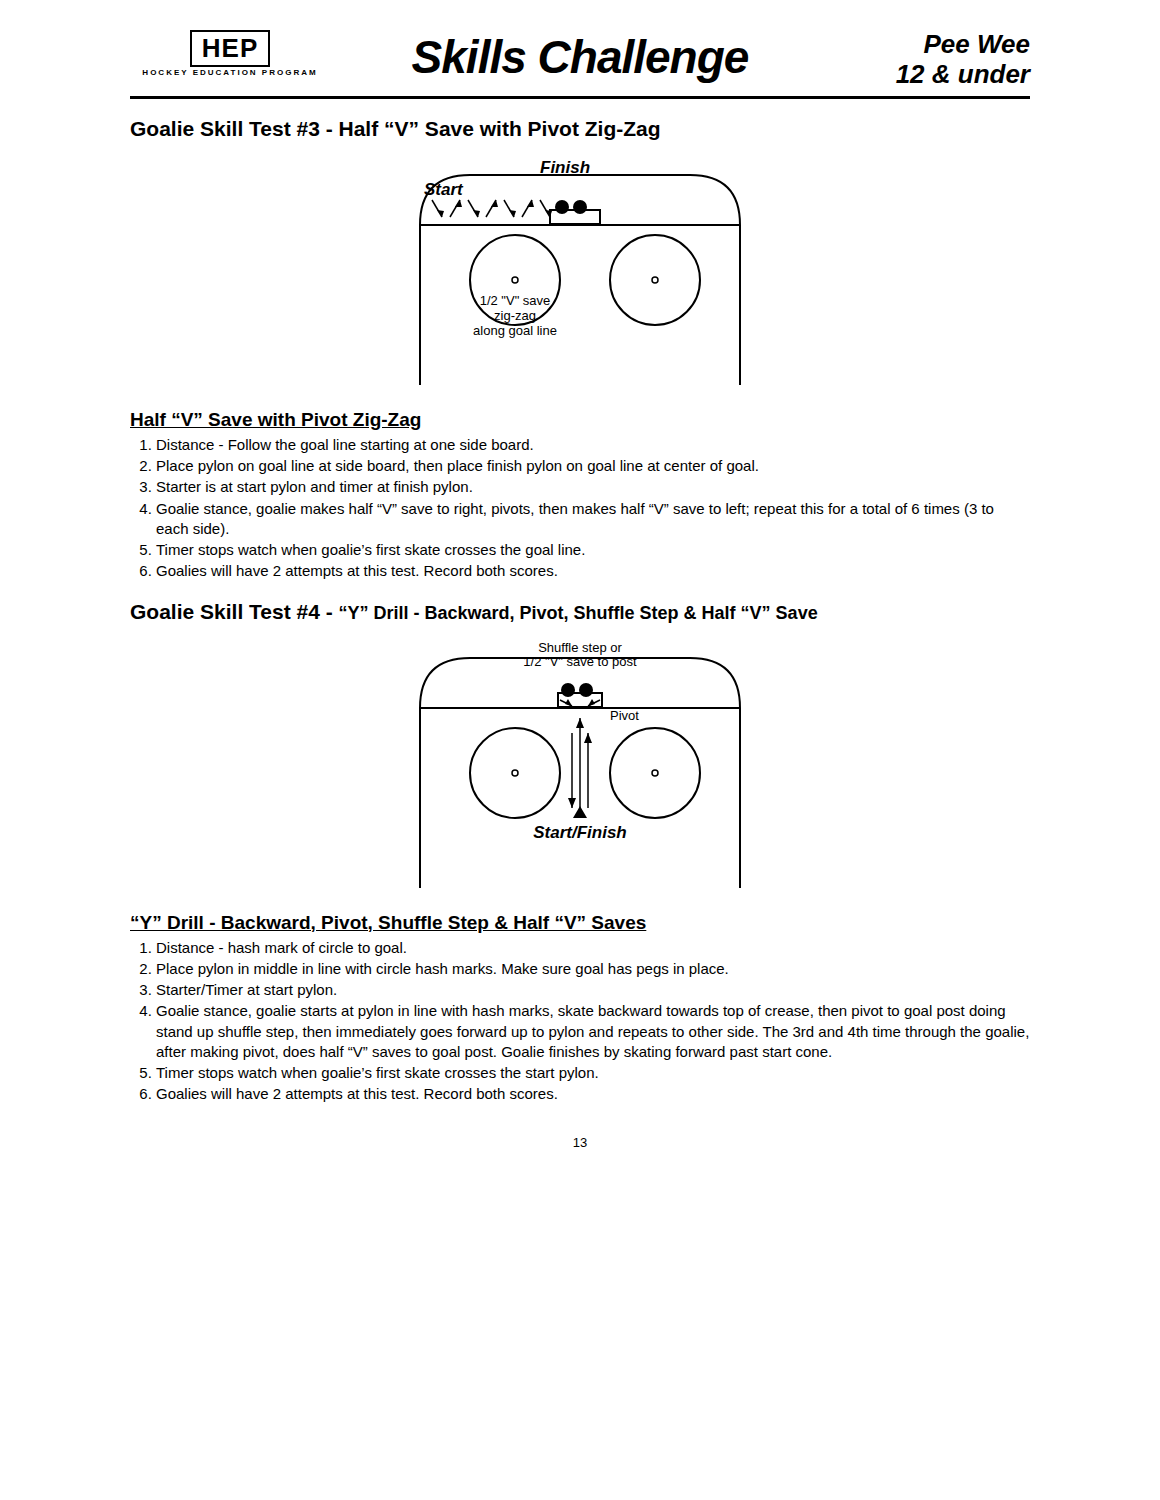HEP
HOCKEY EDUCATION PROGRAM
Skills Challenge
Pee Wee
12 & under
Goalie Skill Test #3 - Half “V” Save with Pivot Zig-Zag
Start Finish 1/2 "V" save zig-zag along goal line
Half “V” Save with Pivot Zig-Zag
Distance - Follow the goal line starting at one side board.
Place pylon on goal line at side board, then place finish pylon on goal line at center of goal.
Starter is at start pylon and timer at finish pylon.
Goalie stance, goalie makes half “V” save to right, pivots, then makes half “V” save to left; repeat this for a total of 6 times (3 to each side).
Timer stops watch when goalie’s first skate crosses the goal line.
Goalies will have 2 attempts at this test. Record both scores.
Goalie Skill Test #4 - “Y” Drill - Backward, Pivot, Shuffle Step & Half “V” Save
Shuffle step or 1/2 "V" save to post Pivot Start/Finish
“Y” Drill - Backward, Pivot, Shuffle Step & Half “V” Saves
Distance - hash mark of circle to goal.
Place pylon in middle in line with circle hash marks. Make sure goal has pegs in place.
Starter/Timer at start pylon.
Goalie stance, goalie starts at pylon in line with hash marks, skate backward towards top of crease, then pivot to goal post doing stand up shuffle step, then immediately goes forward up to pylon and repeats to other side. The 3rd and 4th time through the goalie, after making pivot, does half “V” saves to goal post. Goalie finishes by skating forward past start cone.
Timer stops watch when goalie’s first skate crosses the start pylon.
Goalies will have 2 attempts at this test. Record both scores.
13